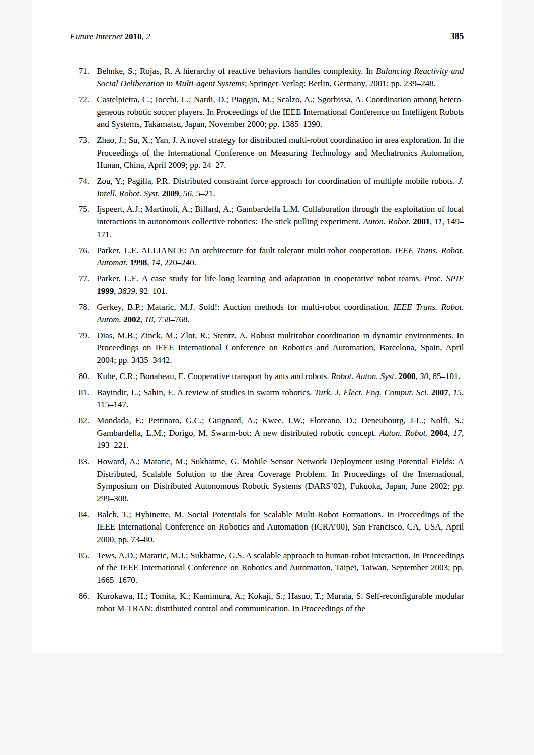Future Internet 2010, 2
385
71. Behnke, S.; Rojas, R. A hierarchy of reactive behaviors handles complexity. In Balancing Reactivity and Social Deliberation in Multi-agent Systems; Springer-Verlag: Berlin, Germany, 2001; pp. 239–248.
72. Castelpietra, C.; Iocchi, L.; Nardi, D.; Piaggio, M.; Scalzo, A.; Sgorbissa, A. Coordination among heterogeneous robotic soccer players. In Proceedings of the IEEE International Conference on Intelligent Robots and Systems, Takamatsu, Japan, November 2000; pp. 1385–1390.
73. Zhao, J.; Su, X.; Yan, J. A novel strategy for distributed multi-robot coordination in area exploration. In the Proceedings of the International Conference on Measuring Technology and Mechatronics Automation, Hunan, China, April 2009; pp. 24–27.
74. Zou, Y.; Pagilla, P.R. Distributed constraint force approach for coordination of multiple mobile robots. J. Intell. Robot. Syst. 2009, 56, 5–21.
75. Ijspeert, A.J.; Martinoli, A.; Billard, A.; Gambardella L.M. Collaboration through the exploitation of local interactions in autonomous collective robotics: The stick pulling experiment. Auton. Robot. 2001, 11, 149–171.
76. Parker, L.E. ALLIANCE: An architecture for fault tolerant multi-robot cooperation. IEEE Trans. Robot. Automat. 1998, 14, 220–240.
77. Parker, L.E. A case study for life-long learning and adaptation in cooperative robot teams. Proc. SPIE 1999, 3839, 92–101.
78. Gerkey, B.P.; Mataric, M.J. Sold!: Auction methods for multi-robot coordination. IEEE Trans. Robot. Autom. 2002, 18, 758–768.
79. Dias, M.B.; Zinck, M.; Zlot, R.; Stentz, A. Robust multirobot coordination in dynamic environments. In Proceedings on IEEE International Conference on Robotics and Automation, Barcelona, Spain, April 2004; pp. 3435–3442.
80. Kube, C.R.; Bonabeau, E. Cooperative transport by ants and robots. Robot. Auton. Syst. 2000, 30, 85–101.
81. Bayindir, L.; Sahin, E. A review of studies in swarm robotics. Turk. J. Elect. Eng. Comput. Sci. 2007, 15, 115–147.
82. Mondada, F.; Pettinaro, G.C.; Guignard, A.; Kwee, I.W.; Floreano, D.; Deneubourg, J-L.; Nolfi, S.; Gambardella, L.M.; Dorigo, M. Swarm-bot: A new distributed robotic concept. Auton. Robot. 2004, 17, 193–221.
83. Howard, A.; Mataric, M.; Sukhatme, G. Mobile Sensor Network Deployment using Potential Fields: A Distributed, Scalable Solution to the Area Coverage Problem. In Proceedings of the International, Symposium on Distributed Autonomous Robotic Systems (DARS’02), Fukuoka, Japan, June 2002; pp. 299–308.
84. Balch, T.; Hybinette, M. Social Potentials for Scalable Multi-Robot Formations. In Proceedings of the IEEE International Conference on Robotics and Automation (ICRA’00), San Francisco, CA, USA, April 2000, pp. 73–80.
85. Tews, A.D.; Mataric, M.J.; Sukhatme, G.S. A scalable approach to human-robot interaction. In Proceedings of the IEEE International Conference on Robotics and Automation, Taipei, Taiwan, September 2003; pp. 1665–1670.
86. Kurokawa, H.; Tomita, K.; Kamimura, A.; Kokaji, S.; Hasuo, T.; Murata, S. Self-reconfigurable modular robot M-TRAN: distributed control and communication. In Proceedings of the